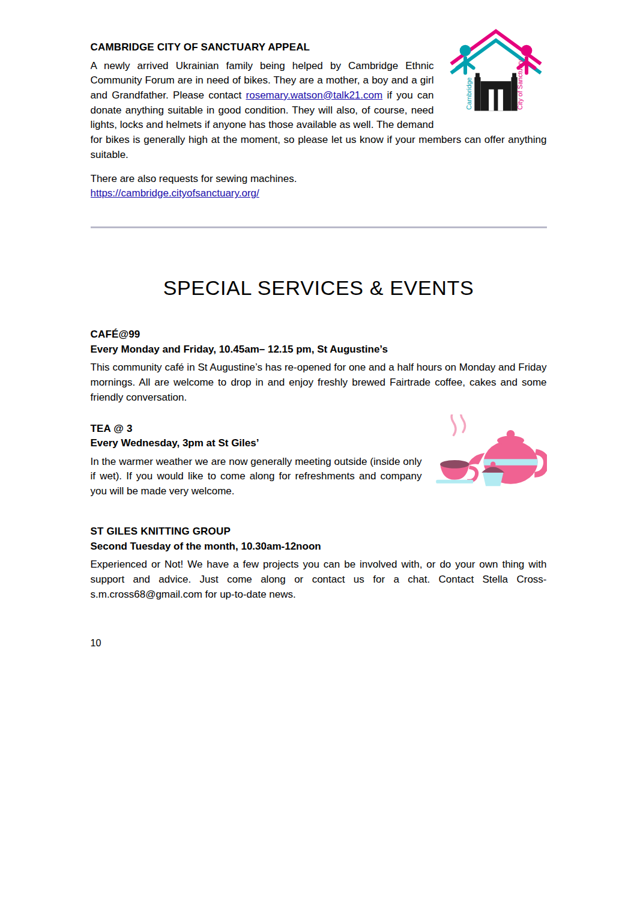Cambridge City of Sanctuary
CAMBRIDGE CITY OF SANCTUARY APPEAL
A newly arrived Ukrainian family being helped by Cambridge Ethnic Community Forum are in need of bikes. They are a mother, a boy and a girl and Grandfather. Please contact rosemary.watson@talk21.com if you can donate anything suitable in good condition. They will also, of course, need lights, locks and helmets if anyone has those available as well. The demand for bikes is generally high at the moment, so please let us know if your members can offer anything suitable.
There are also requests for sewing machines.
https://cambridge.cityofsanctuary.org/
SPECIAL SERVICES & EVENTS
CAFÉ@99
Every Monday and Friday, 10.45am– 12.15 pm, St Augustine’s
This community café in St Augustine’s has re-opened for one and a half hours on Monday and Friday mornings. All are welcome to drop in and enjoy freshly brewed Fairtrade coffee, cakes and some friendly conversation.
TEA @ 3
Every Wednesday, 3pm at St Giles’
In the warmer weather we are now generally meeting outside (inside only if wet). If you would like to come along for refreshments and company you will be made very welcome.
ST GILES KNITTING GROUP
Second Tuesday of the month, 10.30am-12noon
Experienced or Not! We have a few projects you can be involved with, or do your own thing with support and advice. Just come along or contact us for a chat. Contact Stella Cross-s.m.cross68@gmail.com for up-to-date news.
10